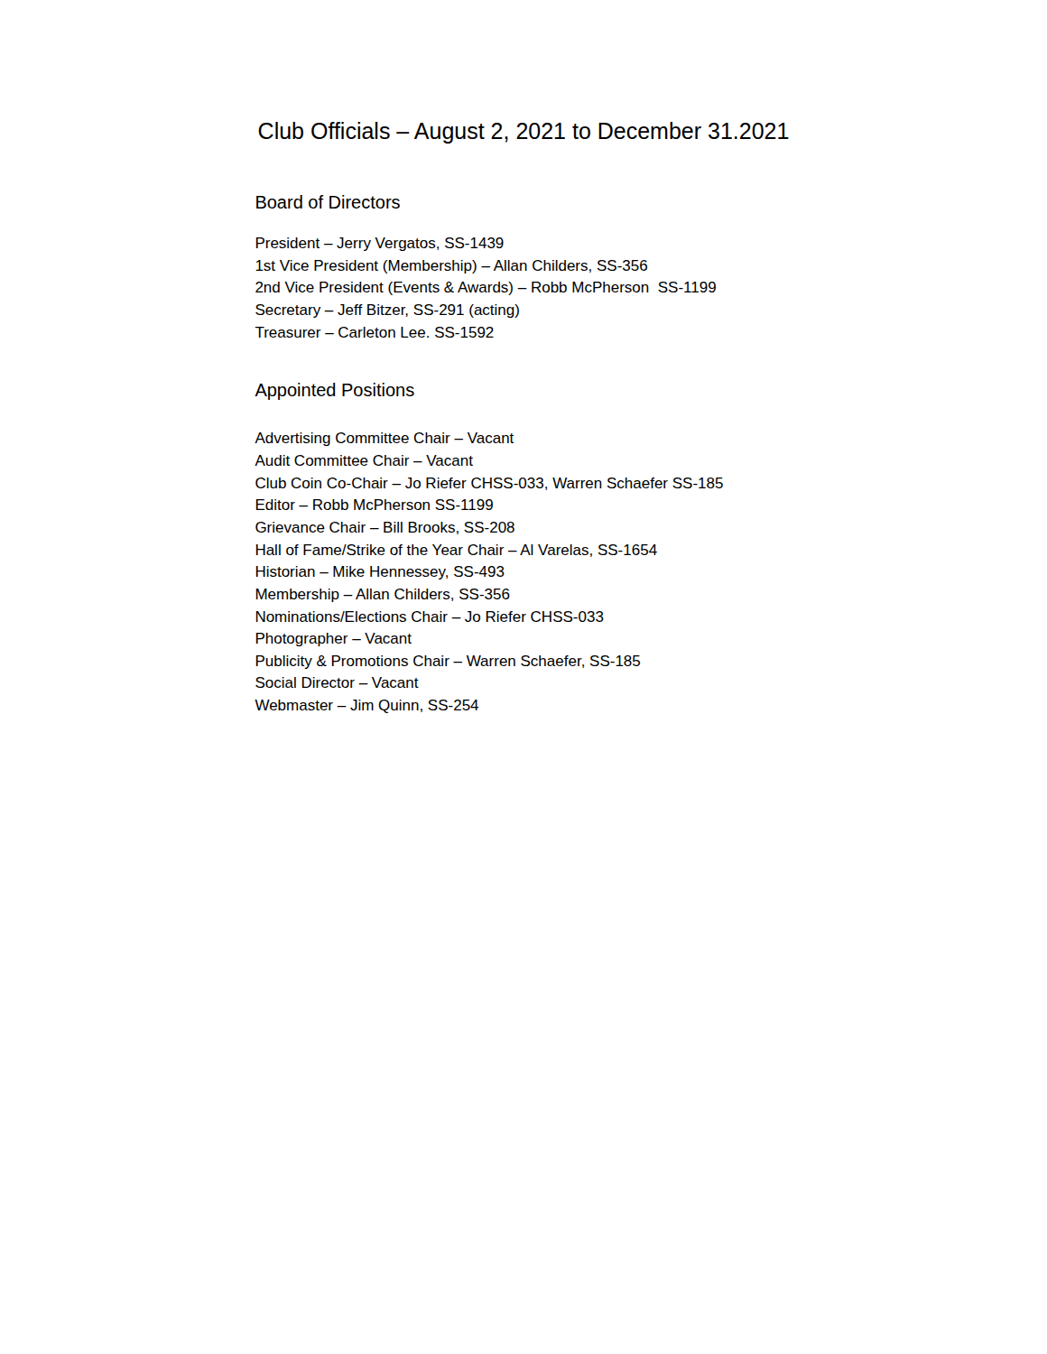Club Officials – August 2, 2021 to December 31.2021
Board of Directors
President – Jerry Vergatos, SS-1439
1st Vice President (Membership) – Allan Childers, SS-356
2nd Vice President (Events & Awards) – Robb McPherson SS-1199
Secretary – Jeff Bitzer, SS-291 (acting)
Treasurer – Carleton Lee. SS-1592
Appointed Positions
Advertising Committee Chair – Vacant
Audit Committee Chair – Vacant
Club Coin Co-Chair – Jo Riefer CHSS-033, Warren Schaefer SS-185
Editor – Robb McPherson SS-1199
Grievance Chair – Bill Brooks, SS-208
Hall of Fame/Strike of the Year Chair – Al Varelas, SS-1654
Historian – Mike Hennessey, SS-493
Membership – Allan Childers, SS-356
Nominations/Elections Chair – Jo Riefer CHSS-033
Photographer – Vacant
Publicity & Promotions Chair – Warren Schaefer, SS-185
Social Director – Vacant
Webmaster – Jim Quinn, SS-254